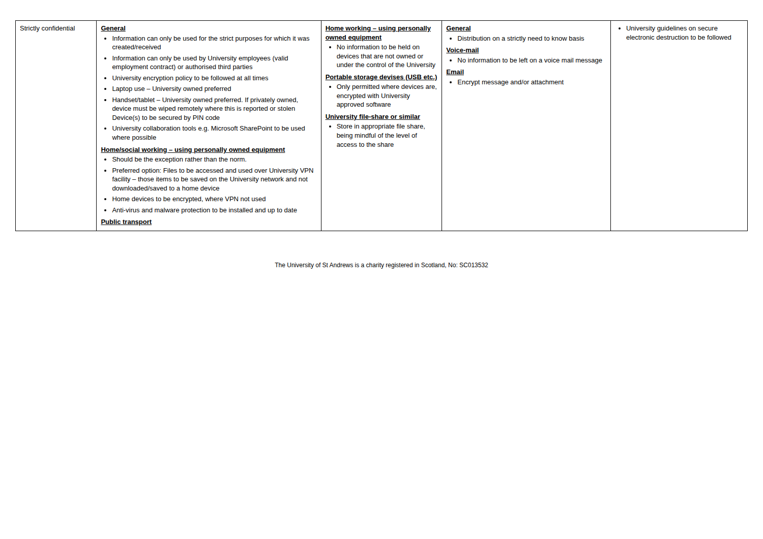| Strictly confidential | General Information can only be used for the strict purposes for which it was created/received Information can only be used by University employees (valid employment contract) or authorised third parties University encryption policy to be followed at all times Laptop use – University owned preferred Handset/tablet – University owned preferred. If privately owned, device must be wiped remotely where this is reported or stolen Device(s) to be secured by PIN code University collaboration tools e.g. Microsoft SharePoint to be used where possible Home/social working – using personally owned equipment Should be the exception rather than the norm. Preferred option: Files to be accessed and used over University VPN facility – those items to be saved on the University network and not downloaded/saved to a home device Home devices to be encrypted, where VPN not used Anti-virus and malware protection to be installed and up to date Public transport | Home working – using personally owned equipment No information to be held on devices that are not owned or under the control of the University Portable storage devises (USB etc.) Only permitted where devices are, encrypted with University approved software University file-share or similar Store in appropriate file share, being mindful of the level of access to the share | General Distribution on a strictly need to know basis Voice-mail No information to be left on a voice mail message Email Encrypt message and/or attachment | University guidelines on secure electronic destruction to be followed |
The University of St Andrews is a charity registered in Scotland, No: SC013532